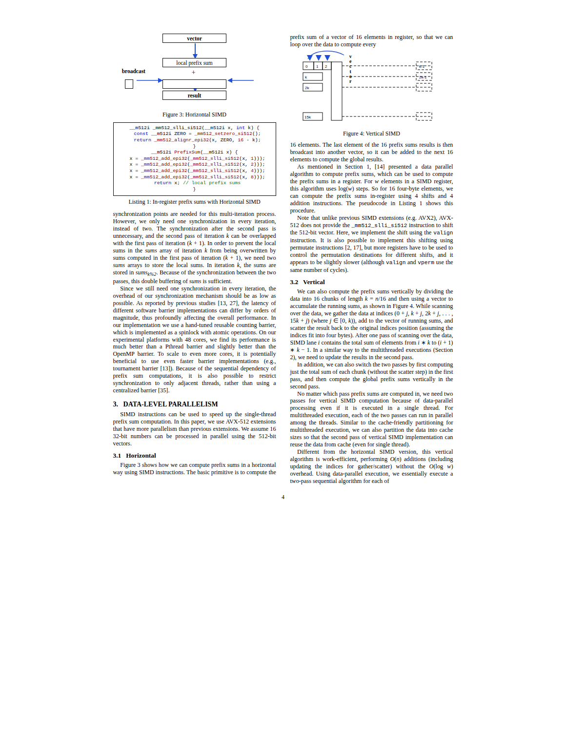vector
local prefix sum
+
result
broadcast
Figure 3: Horizontal SIMD
__m512i _mm512_slli_si512(__m512i x, int k) { const __m512i ZERO = _mm512_setzero_si512(); return _mm512_alignr_epi32(x, ZERO, 16 - k); } __m512i PrefixSum(__m512i x) { x = _mm512_add_epi32(_mm512_slli_si512(x, 1))); x = _mm512_add_epi32(_mm512_slli_si512(x, 2))); x = _mm512_add_epi32(_mm512_slli_si512(x, 4))); x = _mm512_add_epi32(_mm512_slli_si512(x, 8))); return x; // local prefix sums }
Listing 1: In-register prefix sums with Horizontal SIMD
synchronization points are needed for this multi-iteration process. However, we only need one synchronization in every iteration, instead of two. The synchronization after the second pass is unnecessary, and the second pass of iteration k can be overlapped with the first pass of iteration (k + 1). In order to prevent the local sums in the sums array of iteration k from being overwritten by sums computed in the first pass of iteration (k + 1), we need two sums arrays to store the local sums. In iteration k, the sums are stored in sumsk%2. Because of the synchronization between the two passes, this double buffering of sums is sufficient.
Since we still need one synchronization in every iteration, the overhead of our synchronization mechanism should be as low as possible. As reported by previous studies [13, 27], the latency of different software barrier implementations can differ by orders of magnitude, thus profoundly affecting the overall performance. In our implementation we use a hand-tuned reusable counting barrier, which is implemented as a spinlock with atomic operations. On our experimental platforms with 48 cores, we find its performance is much better than a Pthread barrier and slightly better than the OpenMP barrier. To scale to even more cores, it is potentially beneficial to use even faster barrier implementations (e.g., tournament barrier [13]). Because of the sequential dependency of prefix sum computations, it is also possible to restrict synchronization to only adjacent threads, rather than using a centralized barrier [35].
3. DATA-LEVEL PARALLELISM
SIMD instructions can be used to speed up the single-thread prefix sum computation. In this paper, we use AVX-512 extensions that have more parallelism than previous extensions. We assume 16 32-bit numbers can be processed in parallel using the 512-bit vectors.
3.1 Horizontal
Figure 3 shows how we can compute prefix sums in a horizontal way using SIMD instructions. The basic primitive is to compute the prefix sum of a vector of 16 elements in register, so that we can loop over the data to compute every
0 1 2 k 2k 15k k-1 2k-1
v
e
c
t
o
r
Figure 4: Vertical SIMD
16 elements. The last element of the 16 prefix sums results is then broadcast into another vector, so it can be added to the next 16 elements to compute the global results.
As mentioned in Section 1, [14] presented a data parallel algorithm to compute prefix sums, which can be used to compute the prefix sums in a register. For w elements in a SIMD register, this algorithm uses log(w) steps. So for 16 four-byte elements, we can compute the prefix sums in-register using 4 shifts and 4 addition instructions. The pseudocode in Listing 1 shows this procedure.
Note that unlike previous SIMD extensions (e.g. AVX2), AVX-512 does not provide the _mm512_slli_si512 instruction to shift the 512-bit vector. Here, we implement the shift using the valign instruction. It is also possible to implement this shifting using permutate instructions [2, 17], but more registers have to be used to control the permutation destinations for different shifts, and it appears to be slightly slower (although valign and vperm use the same number of cycles).
3.2 Vertical
We can also compute the prefix sums vertically by dividing the data into 16 chunks of length k = n/16 and then using a vector to accumulate the running sums, as shown in Figure 4. While scanning over the data, we gather the data at indices (0 + j, k + j, 2k + j, . . . , 15k + j) (where j ∈ [0, k)), add to the vector of running sums, and scatter the result back to the original indices position (assuming the indices fit into four bytes). After one pass of scanning over the data, SIMD lane i contains the total sum of elements from i ∗ k to (i + 1) ∗ k − 1. In a similar way to the multithreaded executions (Section 2), we need to update the results in the second pass.
In addition, we can also switch the two passes by first computing just the total sum of each chunk (without the scatter step) in the first pass, and then compute the global prefix sums vertically in the second pass.
No matter which pass prefix sums are computed in, we need two passes for vertical SIMD computation because of data-parallel processing even if it is executed in a single thread. For multithreaded execution, each of the two passes can run in parallel among the threads. Similar to the cache-friendly partitioning for multithreaded execution, we can also partition the data into cache sizes so that the second pass of vertical SIMD implementation can reuse the data from cache (even for single thread).
Different from the horizontal SIMD version, this vertical algorithm is work-efficient, performing O(n) additions (including updating the indices for gather/scatter) without the O(log w) overhead. Using data-parallel execution, we essentially execute a two-pass sequential algorithm for each of
4